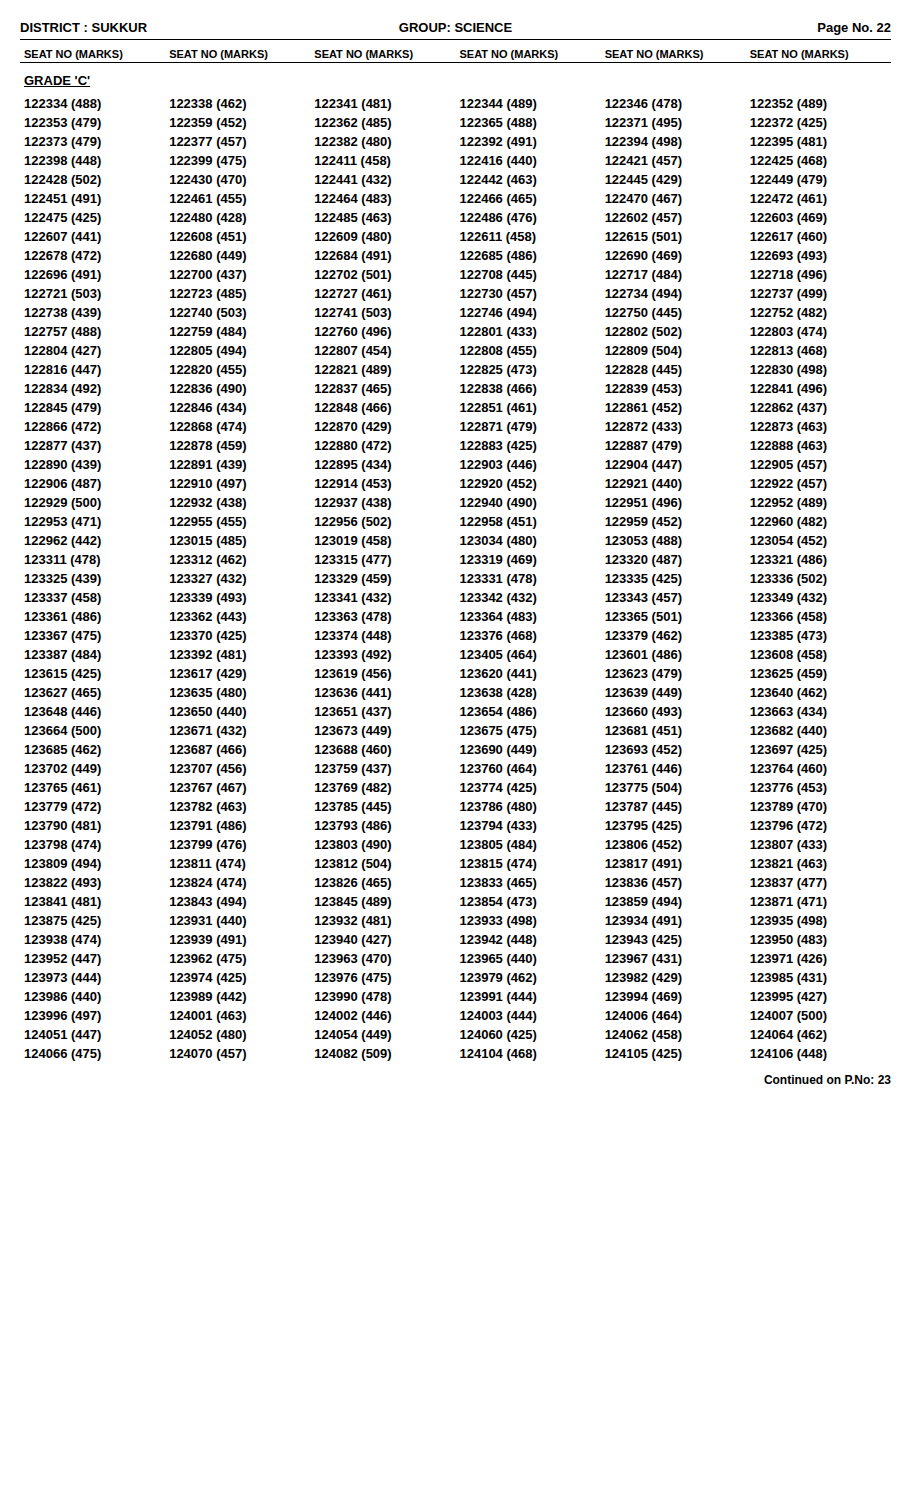DISTRICT : SUKKUR GROUP: SCIENCE Page No. 22
| SEAT NO (MARKS) | SEAT NO (MARKS) | SEAT NO (MARKS) | SEAT NO (MARKS) | SEAT NO (MARKS) | SEAT NO (MARKS) |
| --- | --- | --- | --- | --- | --- |
| GRADE 'C' |
| 122334 (488) | 122338 (462) | 122341 (481) | 122344 (489) | 122346 (478) | 122352 (489) |
| 122353 (479) | 122359 (452) | 122362 (485) | 122365 (488) | 122371 (495) | 122372 (425) |
| 122373 (479) | 122377 (457) | 122382 (480) | 122392 (491) | 122394 (498) | 122395 (481) |
| 122398 (448) | 122399 (475) | 122411 (458) | 122416 (440) | 122421 (457) | 122425 (468) |
| 122428 (502) | 122430 (470) | 122441 (432) | 122442 (463) | 122445 (429) | 122449 (479) |
| 122451 (491) | 122461 (455) | 122464 (483) | 122466 (465) | 122470 (467) | 122472 (461) |
| 122475 (425) | 122480 (428) | 122485 (463) | 122486 (476) | 122602 (457) | 122603 (469) |
| 122607 (441) | 122608 (451) | 122609 (480) | 122611 (458) | 122615 (501) | 122617 (460) |
| 122678 (472) | 122680 (449) | 122684 (491) | 122685 (486) | 122690 (469) | 122693 (493) |
| 122696 (491) | 122700 (437) | 122702 (501) | 122708 (445) | 122717 (484) | 122718 (496) |
| 122721 (503) | 122723 (485) | 122727 (461) | 122730 (457) | 122734 (494) | 122737 (499) |
| 122738 (439) | 122740 (503) | 122741 (503) | 122746 (494) | 122750 (445) | 122752 (482) |
| 122757 (488) | 122759 (484) | 122760 (496) | 122801 (433) | 122802 (502) | 122803 (474) |
| 122804 (427) | 122805 (494) | 122807 (454) | 122808 (455) | 122809 (504) | 122813 (468) |
| 122816 (447) | 122820 (455) | 122821 (489) | 122825 (473) | 122828 (445) | 122830 (498) |
| 122834 (492) | 122836 (490) | 122837 (465) | 122838 (466) | 122839 (453) | 122841 (496) |
| 122845 (479) | 122846 (434) | 122848 (466) | 122851 (461) | 122861 (452) | 122862 (437) |
| 122866 (472) | 122868 (474) | 122870 (429) | 122871 (479) | 122872 (433) | 122873 (463) |
| 122877 (437) | 122878 (459) | 122880 (472) | 122883 (425) | 122887 (479) | 122888 (463) |
| 122890 (439) | 122891 (439) | 122895 (434) | 122903 (446) | 122904 (447) | 122905 (457) |
| 122906 (487) | 122910 (497) | 122914 (453) | 122920 (452) | 122921 (440) | 122922 (457) |
| 122929 (500) | 122932 (438) | 122937 (438) | 122940 (490) | 122951 (496) | 122952 (489) |
| 122953 (471) | 122955 (455) | 122956 (502) | 122958 (451) | 122959 (452) | 122960 (482) |
| 122962 (442) | 123015 (485) | 123019 (458) | 123034 (480) | 123053 (488) | 123054 (452) |
| 123311 (478) | 123312 (462) | 123315 (477) | 123319 (469) | 123320 (487) | 123321 (486) |
| 123325 (439) | 123327 (432) | 123329 (459) | 123331 (478) | 123335 (425) | 123336 (502) |
| 123337 (458) | 123339 (493) | 123341 (432) | 123342 (432) | 123343 (457) | 123349 (432) |
| 123361 (486) | 123362 (443) | 123363 (478) | 123364 (483) | 123365 (501) | 123366 (458) |
| 123367 (475) | 123370 (425) | 123374 (448) | 123376 (468) | 123379 (462) | 123385 (473) |
| 123387 (484) | 123392 (481) | 123393 (492) | 123405 (464) | 123601 (486) | 123608 (458) |
| 123615 (425) | 123617 (429) | 123619 (456) | 123620 (441) | 123623 (479) | 123625 (459) |
| 123627 (465) | 123635 (480) | 123636 (441) | 123638 (428) | 123639 (449) | 123640 (462) |
| 123648 (446) | 123650 (440) | 123651 (437) | 123654 (486) | 123660 (493) | 123663 (434) |
| 123664 (500) | 123671 (432) | 123673 (449) | 123675 (475) | 123681 (451) | 123682 (440) |
| 123685 (462) | 123687 (466) | 123688 (460) | 123690 (449) | 123693 (452) | 123697 (425) |
| 123702 (449) | 123707 (456) | 123759 (437) | 123760 (464) | 123761 (446) | 123764 (460) |
| 123765 (461) | 123767 (467) | 123769 (482) | 123774 (425) | 123775 (504) | 123776 (453) |
| 123779 (472) | 123782 (463) | 123785 (445) | 123786 (480) | 123787 (445) | 123789 (470) |
| 123790 (481) | 123791 (486) | 123793 (486) | 123794 (433) | 123795 (425) | 123796 (472) |
| 123798 (474) | 123799 (476) | 123803 (490) | 123805 (484) | 123806 (452) | 123807 (433) |
| 123809 (494) | 123811 (474) | 123812 (504) | 123815 (474) | 123817 (491) | 123821 (463) |
| 123822 (493) | 123824 (474) | 123826 (465) | 123833 (465) | 123836 (457) | 123837 (477) |
| 123841 (481) | 123843 (494) | 123845 (489) | 123854 (473) | 123859 (494) | 123871 (471) |
| 123875 (425) | 123931 (440) | 123932 (481) | 123933 (498) | 123934 (491) | 123935 (498) |
| 123938 (474) | 123939 (491) | 123940 (427) | 123942 (448) | 123943 (425) | 123950 (483) |
| 123952 (447) | 123962 (475) | 123963 (470) | 123965 (440) | 123967 (431) | 123971 (426) |
| 123973 (444) | 123974 (425) | 123976 (475) | 123979 (462) | 123982 (429) | 123985 (431) |
| 123986 (440) | 123989 (442) | 123990 (478) | 123991 (444) | 123994 (469) | 123995 (427) |
| 123996 (497) | 124001 (463) | 124002 (446) | 124003 (444) | 124006 (464) | 124007 (500) |
| 124051 (447) | 124052 (480) | 124054 (449) | 124060 (425) | 124062 (458) | 124064 (462) |
| 124066 (475) | 124070 (457) | 124082 (509) | 124104 (468) | 124105 (425) | 124106 (448) |
Continued on P.No: 23